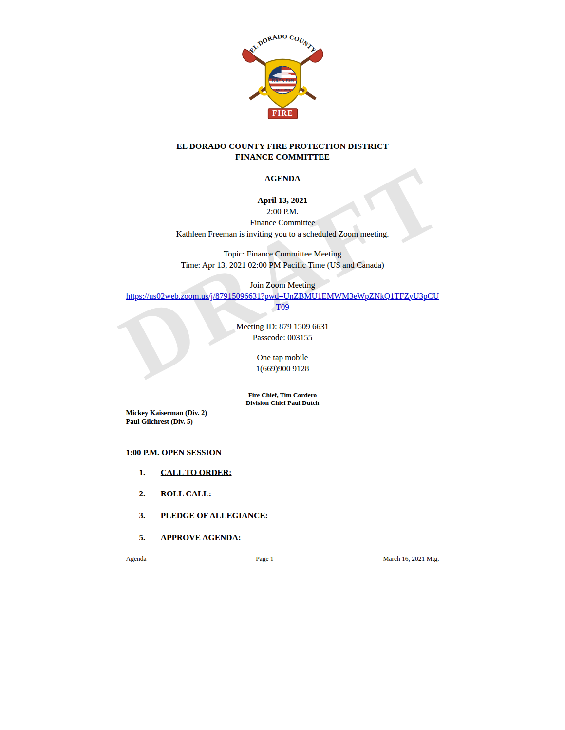DRAFT
EL DORADO COUNTY FIRE & EMS EST. 1993 FIRE
EL DORADO COUNTY FIRE PROTECTION DISTRICT
FINANCE COMMITTEE
AGENDA
April 13, 2021
2:00 P.M.
Finance Committee
Kathleen Freeman is inviting you to a scheduled Zoom meeting.
Topic: Finance Committee Meeting
Time: Apr 13, 2021 02:00 PM Pacific Time (US and Canada)
Join Zoom Meeting
https://us02web.zoom.us/j/87915096631?pwd=UnZBMU1EMWM3eWpZNkQ1TFZyU3pCUT09
Meeting ID: 879 1509 6631
Passcode: 003155
One tap mobile
1(669)900 9128
Fire Chief, Tim Cordero
Division Chief Paul Dutch
Mickey Kaiserman (Div. 2)
Paul Gilchrest (Div. 5)
1:00 P.M. OPEN SESSION
1. CALL TO ORDER:
2. ROLL CALL:
3. PLEDGE OF ALLEGIANCE:
5. APPROVE AGENDA:
Agenda
Page 1
March 16, 2021 Mtg.